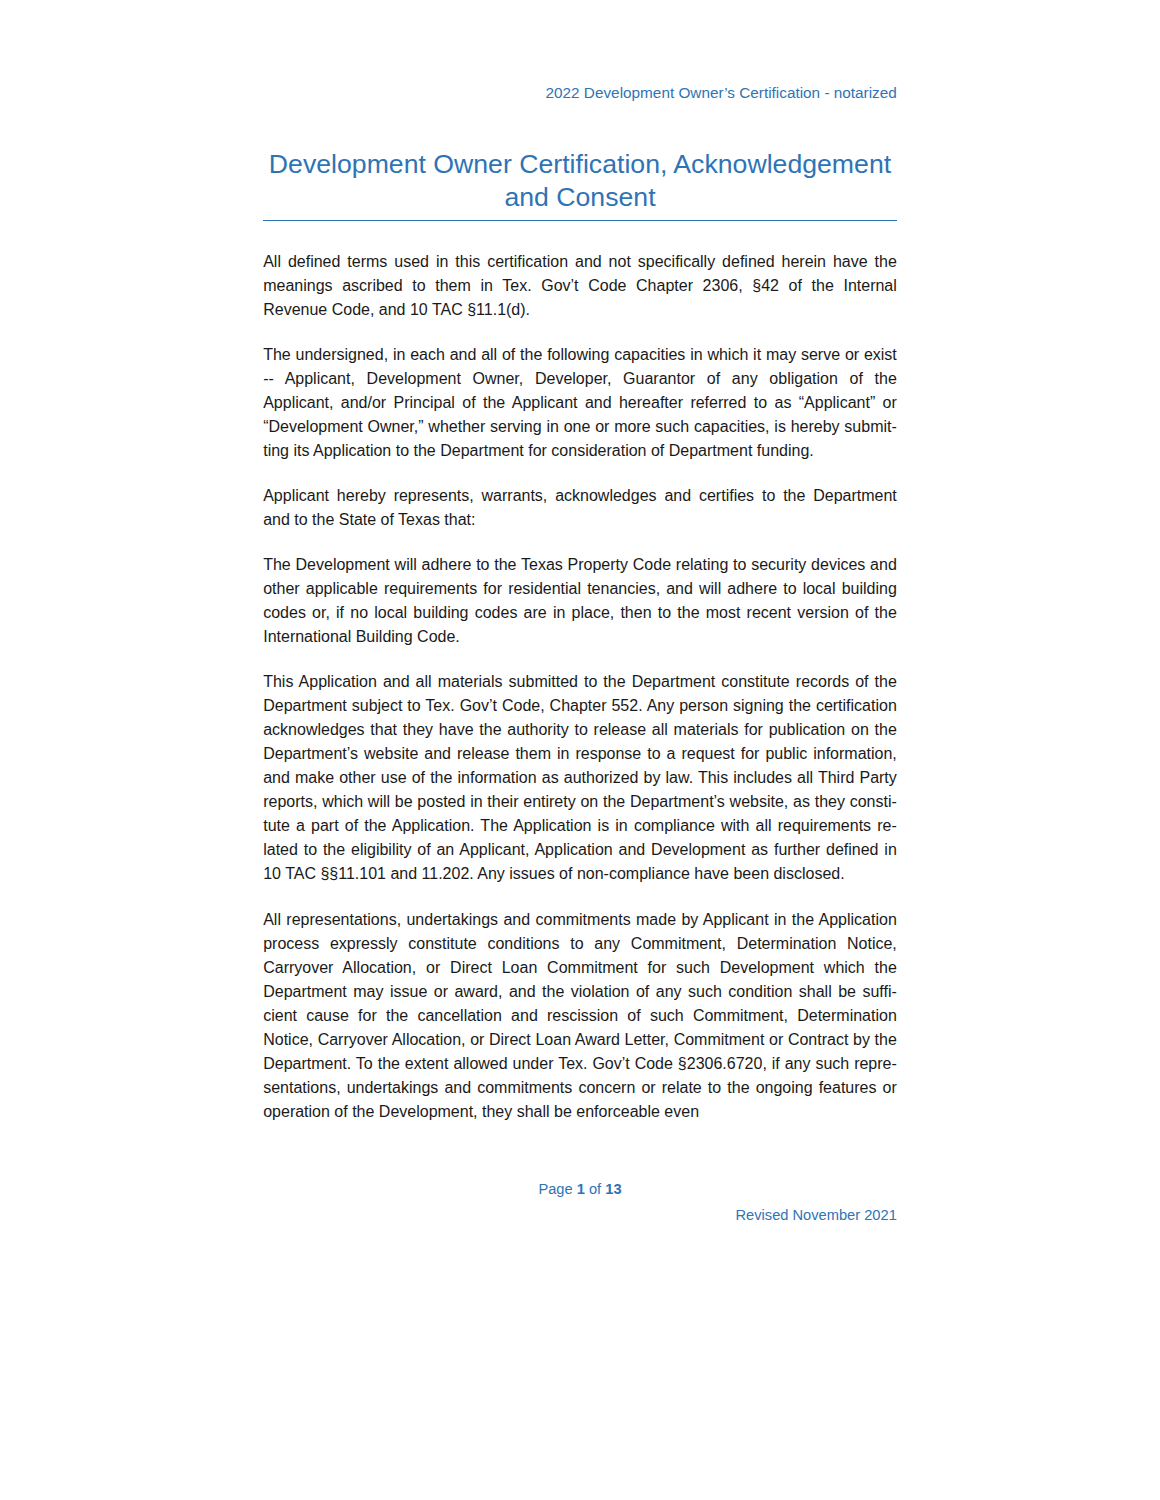2022 Development Owner’s Certification - notarized
Development Owner Certification, Acknowledgement and Consent
All defined terms used in this certification and not specifically defined herein have the meanings ascribed to them in Tex. Gov’t Code Chapter 2306, §42 of the Internal Revenue Code, and 10 TAC §11.1(d).
The undersigned, in each and all of the following capacities in which it may serve or exist -- Applicant, Development Owner, Developer, Guarantor of any obligation of the Applicant, and/or Principal of the Applicant and hereafter referred to as “Applicant” or “Development Owner,” whether serving in one or more such capacities, is hereby submitting its Application to the Department for consideration of Department funding.
Applicant hereby represents, warrants, acknowledges and certifies to the Department and to the State of Texas that:
The Development will adhere to the Texas Property Code relating to security devices and other applicable requirements for residential tenancies, and will adhere to local building codes or, if no local building codes are in place, then to the most recent version of the International Building Code.
This Application and all materials submitted to the Department constitute records of the Department subject to Tex. Gov’t Code, Chapter 552. Any person signing the certification acknowledges that they have the authority to release all materials for publication on the Department’s website and release them in response to a request for public information, and make other use of the information as authorized by law. This includes all Third Party reports, which will be posted in their entirety on the Department’s website, as they constitute a part of the Application. The Application is in compliance with all requirements related to the eligibility of an Applicant, Application and Development as further defined in 10 TAC §§11.101 and 11.202. Any issues of non-compliance have been disclosed.
All representations, undertakings and commitments made by Applicant in the Application process expressly constitute conditions to any Commitment, Determination Notice, Carryover Allocation, or Direct Loan Commitment for such Development which the Department may issue or award, and the violation of any such condition shall be sufficient cause for the cancellation and rescission of such Commitment, Determination Notice, Carryover Allocation, or Direct Loan Award Letter, Commitment or Contract by the Department. To the extent allowed under Tex. Gov’t Code §2306.6720, if any such representations, undertakings and commitments concern or relate to the ongoing features or operation of the Development, they shall be enforceable even
Page 1 of 13
Revised November 2021